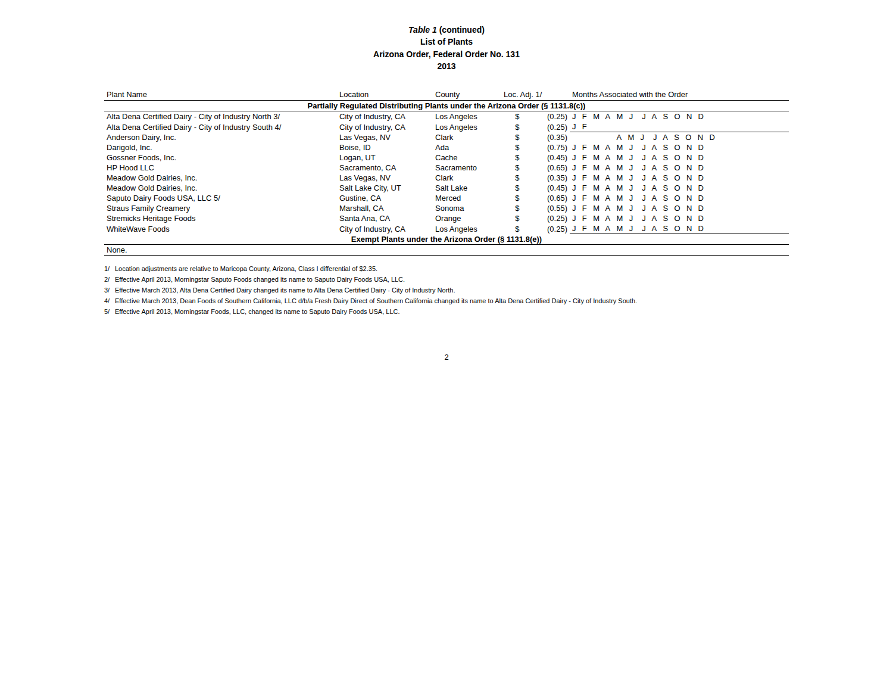Table 1 (continued)
List of Plants
Arizona Order, Federal Order No. 131
2013
| Plant Name | Location | County | Loc. Adj. 1/ | Months Associated with the Order |
| --- | --- | --- | --- | --- |
| Partially Regulated Distributing Plants under the Arizona Order (§ 1131.8(c)) |
| Alta Dena Certified Dairy - City of Industry North 3/ | City of Industry, CA | Los Angeles | $ | (0.25) | J F M A M J J A S O N D |
| Alta Dena Certified Dairy - City of Industry South 4/ | City of Industry, CA | Los Angeles | $ | (0.25) | J F |
| Anderson Dairy, Inc. | Las Vegas, NV | Clark | $ | (0.35) | A M J J A S O N D |
| Darigold, Inc. | Boise, ID | Ada | $ | (0.75) | J F M A M J J A S O N D |
| Gossner Foods, Inc. | Logan, UT | Cache | $ | (0.45) | J F M A M J J A S O N D |
| HP Hood LLC | Sacramento, CA | Sacramento | $ | (0.65) | J F M A M J J A S O N D |
| Meadow Gold Dairies, Inc. | Las Vegas, NV | Clark | $ | (0.35) | J F M A M J J A S O N D |
| Meadow Gold Dairies, Inc. | Salt Lake City, UT | Salt Lake | $ | (0.45) | J F M A M J J A S O N D |
| Saputo Dairy Foods USA, LLC 5/ | Gustine, CA | Merced | $ | (0.65) | J F M A M J J A S O N D |
| Straus Family Creamery | Marshall, CA | Sonoma | $ | (0.55) | J F M A M J J A S O N D |
| Stremicks Heritage Foods | Santa Ana, CA | Orange | $ | (0.25) | J F M A M J J A S O N D |
| WhiteWave Foods | City of Industry, CA | Los Angeles | $ | (0.25) | J F M A M J J A S O N D |
| Exempt Plants under the Arizona Order (§ 1131.8(e)) |
| None. |
1/Location adjustments are relative to Maricopa County, Arizona, Class I differential of $2.35.
2/Effective April 2013, Morningstar Saputo Foods changed its name to Saputo Dairy Foods USA, LLC.
3/Effective March 2013, Alta Dena Certified Dairy changed its name to Alta Dena Certified Dairy - City of Industry North.
4/Effective March 2013, Dean Foods of Southern California, LLC d/b/a Fresh Dairy Direct of Southern California changed its name to Alta Dena Certified Dairy - City of Industry South.
5/Effective April 2013, Morningstar Foods, LLC, changed its name to Saputo Dairy Foods USA, LLC.
2